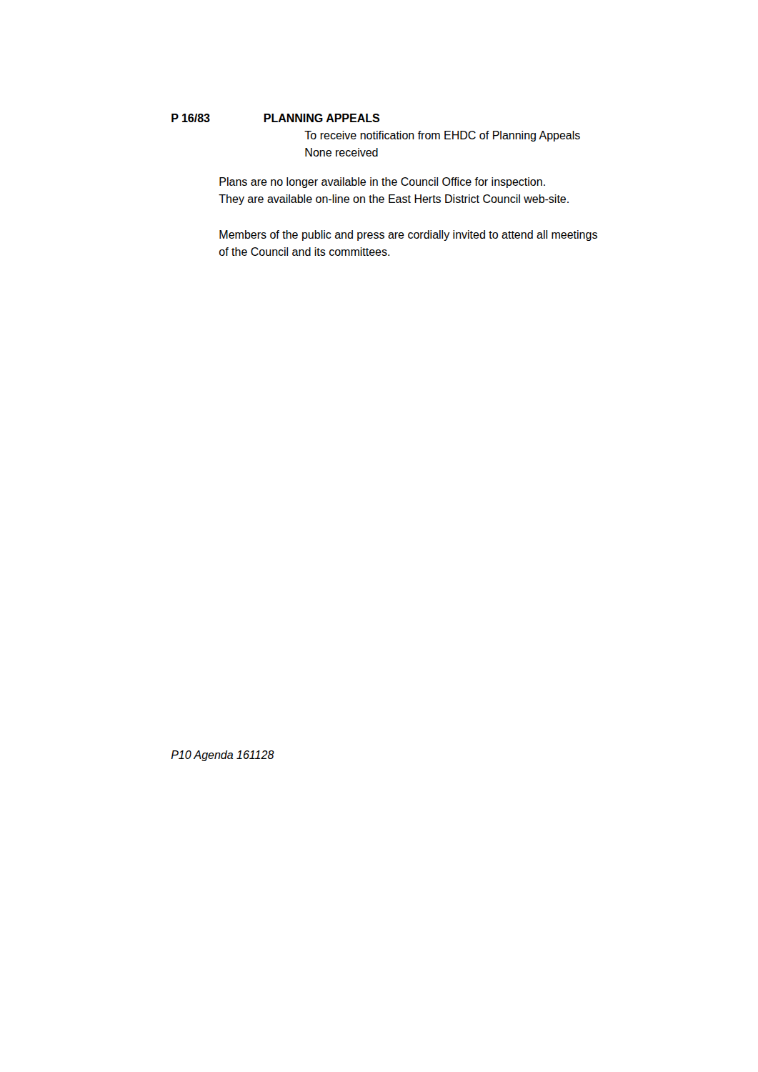P 16/83 PLANNING APPEALS
To receive notification from EHDC of Planning Appeals
None received
Plans are no longer available in the Council Office for inspection.
They are available on-line on the East Herts District Council web-site.
Members of the public and press are cordially invited to attend all meetings of the Council and its committees.
P10 Agenda 161128